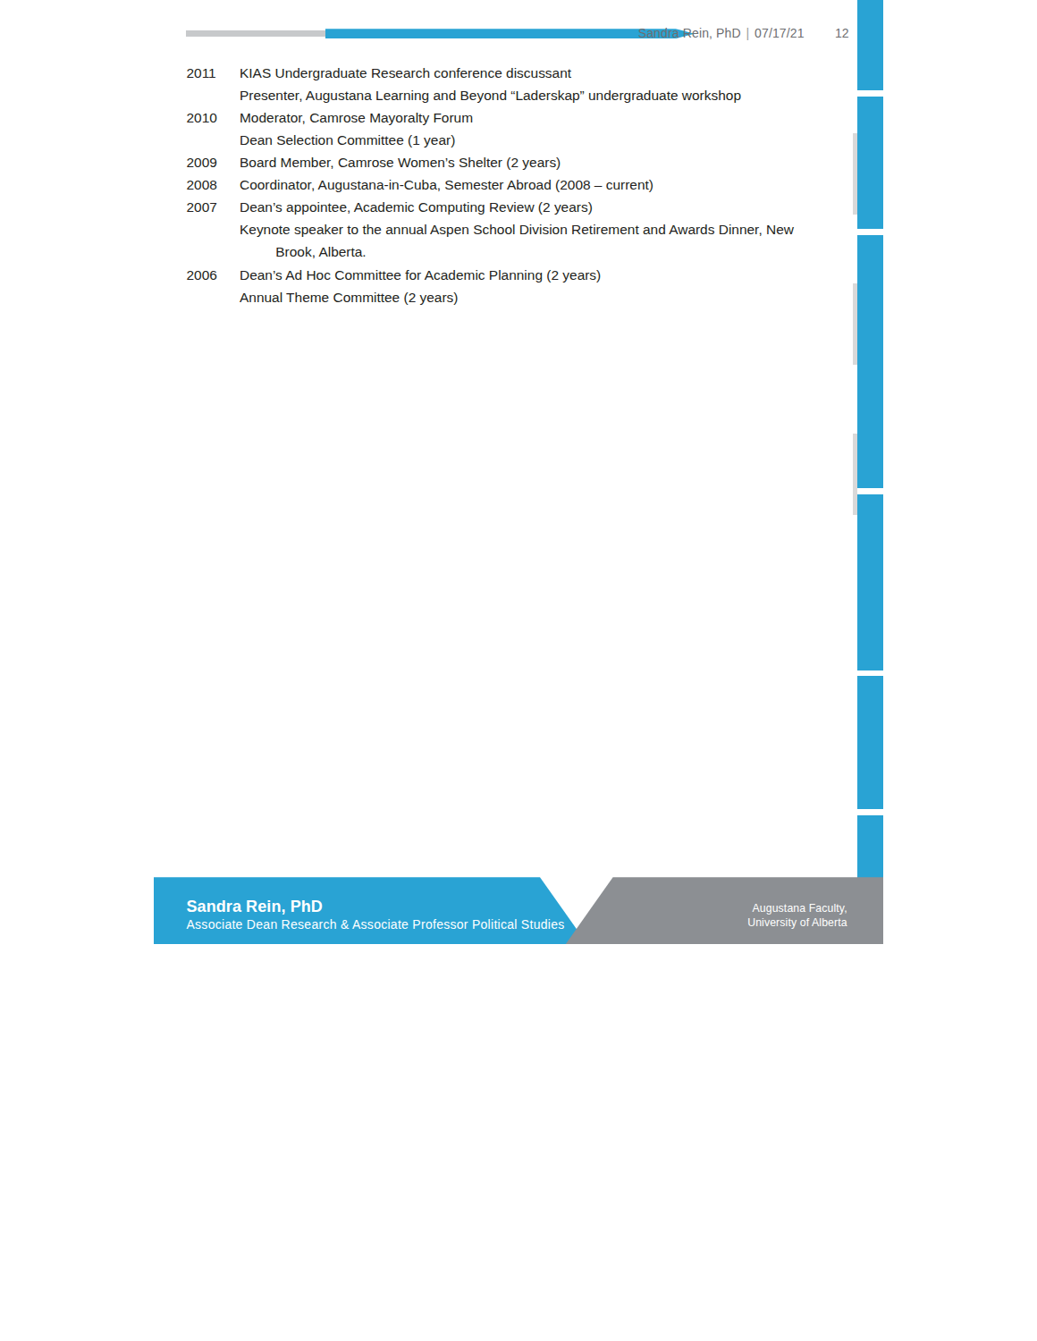Sandra Rein, PhD|07/17/21
12
2011
KIAS Undergraduate Research conference discussant
Presenter, Augustana Learning and Beyond “Laderskap” undergraduate workshop
2010
Moderator, Camrose Mayoralty Forum
Dean Selection Committee (1 year)
2009
Board Member, Camrose Women’s Shelter (2 years)
2008
Coordinator, Augustana-in-Cuba, Semester Abroad (2008 – current)
2007
Dean’s appointee, Academic Computing Review (2 years)
Keynote speaker to the annual Aspen School Division Retirement and Awards Dinner, New Brook, Alberta.
2006
Dean’s Ad Hoc Committee for Academic Planning (2 years)
Annual Theme Committee (2 years)
Sandra Rein, PhD
Associate Dean Research & Associate Professor Political Studies
Augustana Faculty,
University of Alberta